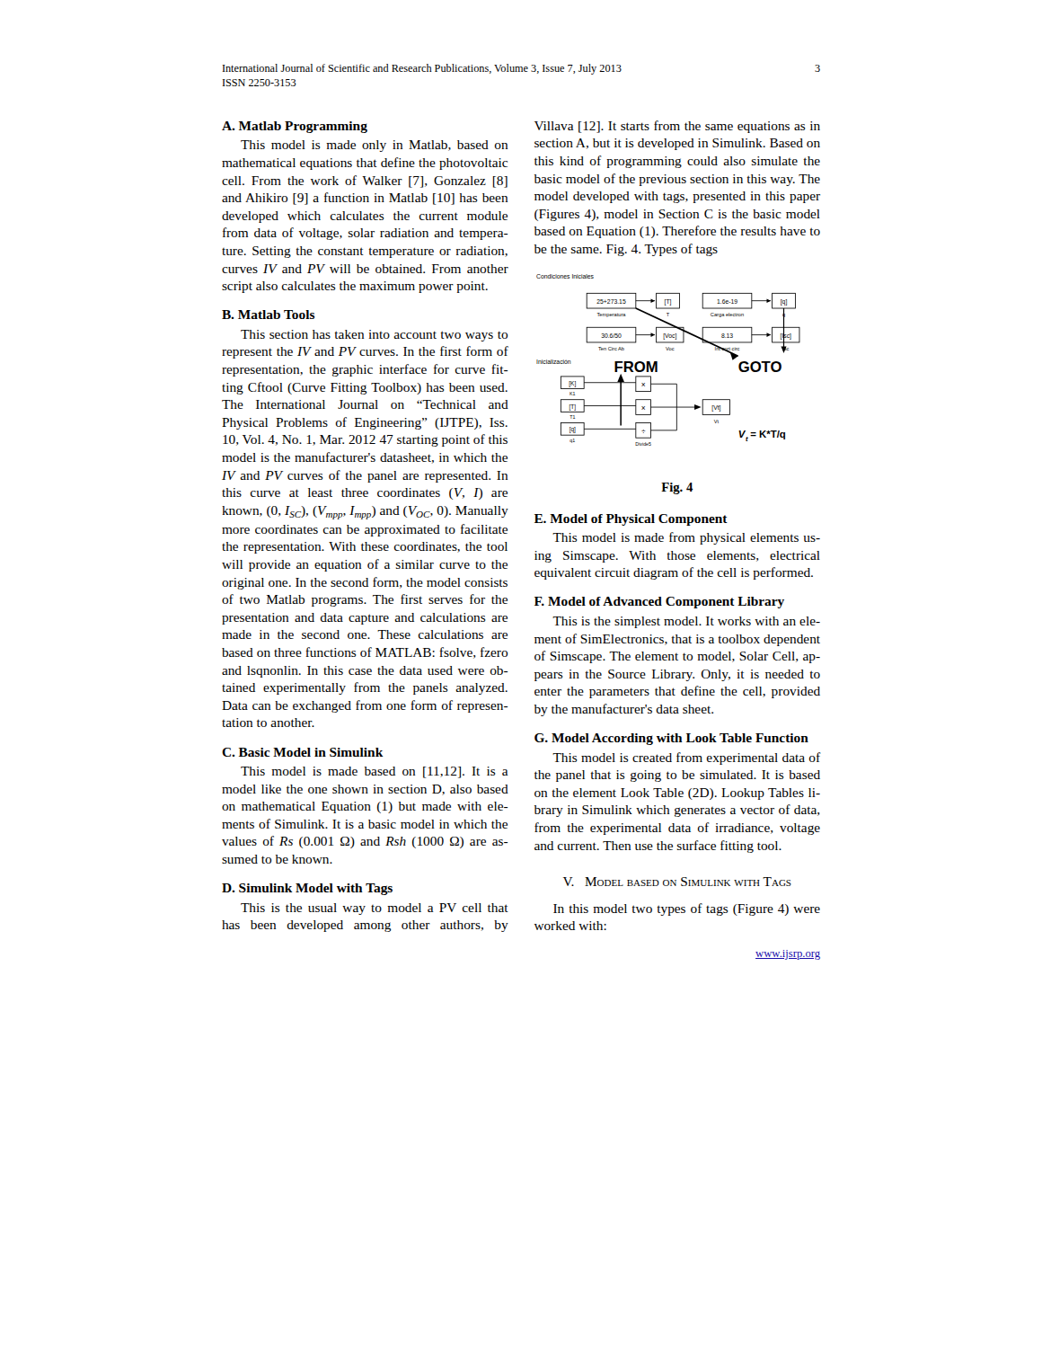International Journal of Scientific and Research Publications, Volume 3, Issue 7, July 2013
ISSN 2250-3153 3
A. Matlab Programming
This model is made only in Matlab, based on mathematical equations that define the photovoltaic cell. From the work of Walker [7], Gonzalez [8] and Ahikiro [9] a function in Matlab [10] has been developed which calculates the current module from data of voltage, solar radiation and temperature. Setting the constant temperature or radiation, curves IV and PV will be obtained. From another script also calculates the maximum power point.
B. Matlab Tools
This section has taken into account two ways to represent the IV and PV curves. In the first form of representation, the graphic interface for curve fitting Cftool (Curve Fitting Toolbox) has been used. The International Journal on “Technical and Physical Problems of Engineering” (IJTPE), Iss. 10, Vol. 4, No. 1, Mar. 2012 47 starting point of this model is the manufacturer's datasheet, in which the IV and PV curves of the panel are represented. In this curve at least three coordinates (V, I) are known, (0, ISC), (Vmpp, Impp) and (VOC, 0). Manually more coordinates can be approximated to facilitate the representation. With these coordinates, the tool will provide an equation of a similar curve to the original one. In the second form, the model consists of two Matlab programs. The first serves for the presentation and data capture and calculations are made in the second one. These calculations are based on three functions of MATLAB: fsolve, fzero and lsqnonlin. In this case the data used were obtained experimentally from the panels analyzed. Data can be exchanged from one form of representation to another.
C. Basic Model in Simulink
This model is made based on [11,12]. It is a model like the one shown in section D, also based on mathematical Equation (1) but made with elements of Simulink. It is a basic model in which the values of Rs (0.001 Ω) and Rsh (1000 Ω) are assumed to be known.
D. Simulink Model with Tags
This is the usual way to model a PV cell that has been developed among other authors, by Villava [12]. It starts from the same equations as in section A, but it is developed in Simulink. Based on this kind of programming could also simulate the basic model of the previous section in this way. The model developed with tags, presented in this paper (Figures 4), model in Section C is the basic model based on Equation (1). Therefore the results have to be the same. Fig. 4. Types of tags
Condiciones Iniciales 25+273.15 Temperatura [T] T 1.6e-19 Carga electron [q] q 30.6/50 Ten Circ Ab [Voc] Voc 8.13 Int cort circ [Isc] Isc FROM GOTO Inicialización [K] K1 [T] T1 [q] q1 × × ÷ Divide5 [Vt] Vt V t = K*T/q
Fig. 4
E. Model of Physical Component
This model is made from physical elements using Simscape. With those elements, electrical equivalent circuit diagram of the cell is performed.
F. Model of Advanced Component Library
This is the simplest model. It works with an element of SimElectronics, that is a toolbox dependent of Simscape. The element to model, Solar Cell, appears in the Source Library. Only, it is needed to enter the parameters that define the cell, provided by the manufacturer's data sheet.
G. Model According with Look Table Function
This model is created from experimental data of the panel that is going to be simulated. It is based on the element Look Table (2D). Lookup Tables library in Simulink which generates a vector of data, from the experimental data of irradiance, voltage and current. Then use the surface fitting tool.
V. Model based on Simulink with Tags
In this model two types of tags (Figure 4) were worked with:
www.ijsrp.org